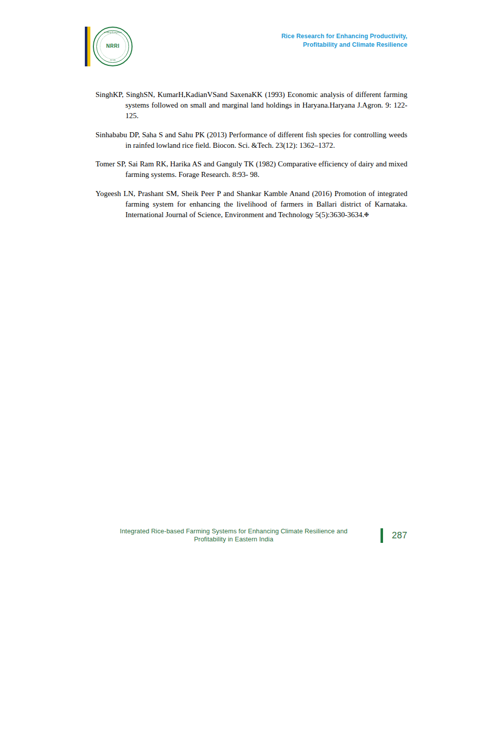भारतीय कृषि अनुसंधान
NRRI
ICAR
Rice Research for Enhancing Productivity, Profitability and Climate Resilience
SinghKP, SinghSN, KumarH,KadianVSand SaxenaKK (1993) Economic analysis of different farming systems followed on small and marginal land holdings in Haryana.Haryana J.Agron. 9: 122-125.
Sinhababu DP, Saha S and Sahu PK (2013) Performance of different fish species for controlling weeds in rainfed lowland rice field. Biocon. Sci. &Tech. 23(12): 1362–1372.
Tomer SP, Sai Ram RK, Harika AS and Ganguly TK (1982) Comparative efficiency of dairy and mixed farming systems. Forage Research. 8:93- 98.
Yogeesh LN, Prashant SM, Sheik Peer P and Shankar Kamble Anand (2016) Promotion of integrated farming system for enhancing the livelihood of farmers in Ballari district of Karnataka. International Journal of Science, Environment and Technology 5(5):3630-3634.❉
Integrated Rice-based Farming Systems for Enhancing Climate Resilience and Profitability in Eastern India
287